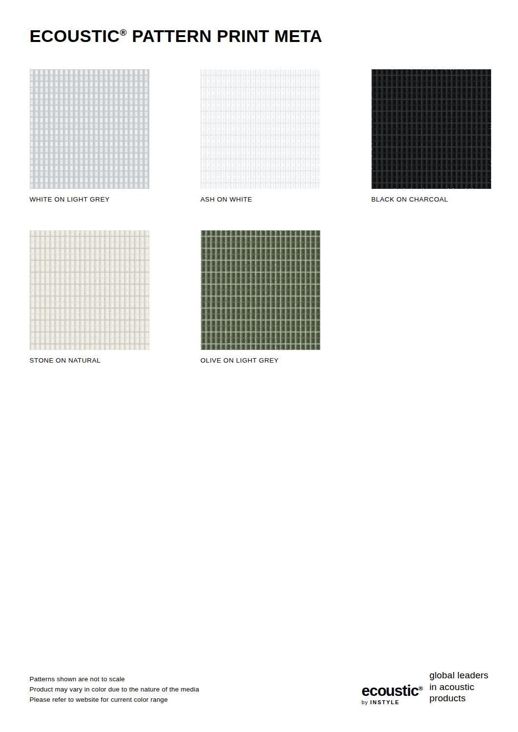Ecoustic® Pattern Print Meta
White on Light Grey
Ash on White
Black on Charcoal
Stone on Natural
Olive on Light Grey
Patterns shown are not to scale
Product may vary in color due to the nature of the media
Please refer to website for current color range
ecoustic® by INSTYLE
global leaders
in acoustic
products